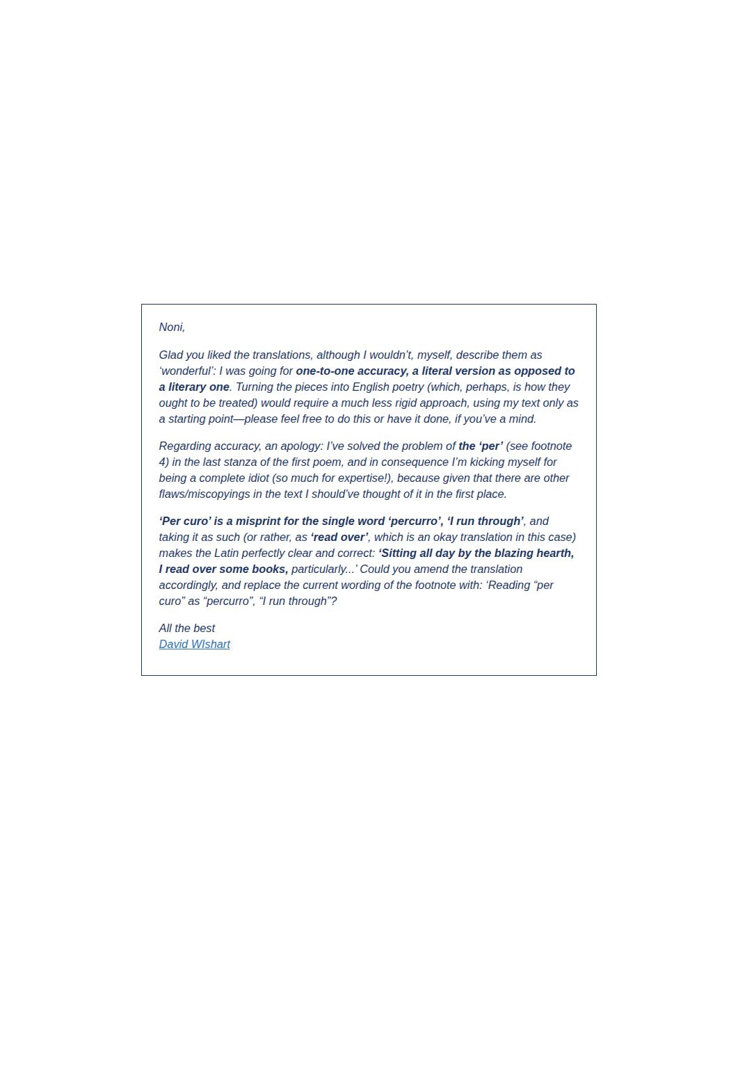Noni,
Glad you liked the translations, although I wouldn’t, myself, describe them as ‘wonderful’: I was going for one-to-one accuracy, a literal version as opposed to a literary one. Turning the pieces into English poetry (which, perhaps, is how they ought to be treated) would require a much less rigid approach, using my text only as a starting point—please feel free to do this or have it done, if you’ve a mind.
Regarding accuracy, an apology: I’ve solved the problem of the ‘per’ (see footnote 4) in the last stanza of the first poem, and in consequence I’m kicking myself for being a complete idiot (so much for expertise!), because given that there are other flaws/miscopyings in the text I should’ve thought of it in the first place.
‘Per curo’ is a misprint for the single word ‘percurro’, ‘I run through’, and taking it as such (or rather, as ‘read over’, which is an okay translation in this case) makes the Latin perfectly clear and correct: ‘Sitting all day by the blazing hearth, I read over some books, particularly...’ Could you amend the translation accordingly, and replace the current wording of the footnote with: ‘Reading “per curo” as “percurro”, “I run through”?
All the best
David WIshart